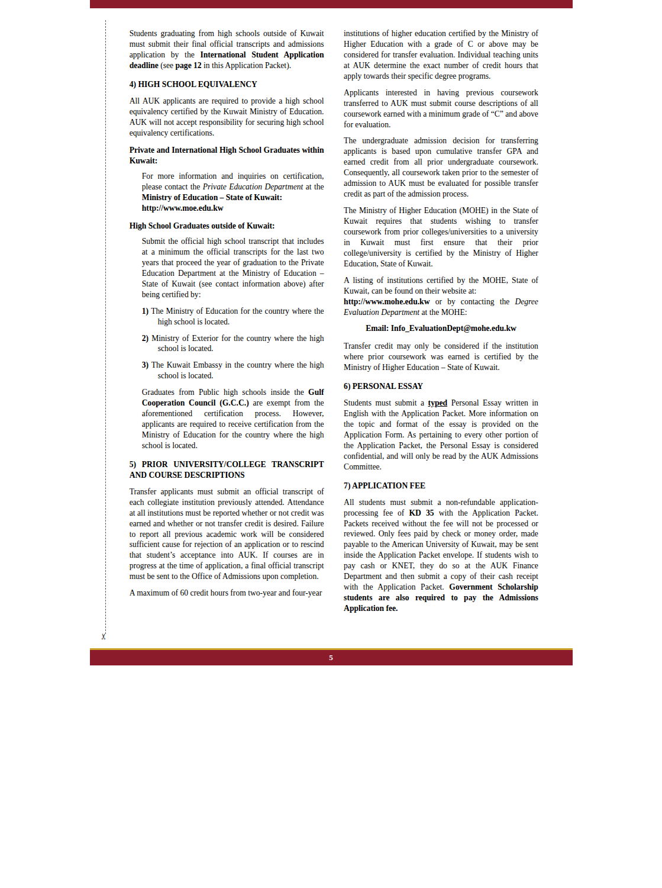✂
Students graduating from high schools outside of Kuwait must submit their final official transcripts and admissions application by the International Student Application deadline (see page 12 in this Application Packet).
4) High School Equivalency
All AUK applicants are required to provide a high school equivalency certified by the Kuwait Ministry of Education. AUK will not accept responsibility for securing high school equivalency certifications.
Private and International High School Graduates within Kuwait:
For more information and inquiries on certification, please contact the Private Education Department at the Ministry of Education – State of Kuwait:
http://www.moe.edu.kw
High School Graduates outside of Kuwait:
Submit the official high school transcript that includes at a minimum the official transcripts for the last two years that proceed the year of graduation to the Private Education Department at the Ministry of Education – State of Kuwait (see contact information above) after being certified by:
1) The Ministry of Education for the country where the high school is located.
2) Ministry of Exterior for the country where the high school is located.
3) The Kuwait Embassy in the country where the high school is located.
Graduates from Public high schools inside the Gulf Cooperation Council (G.C.C.) are exempt from the aforementioned certification process. However, applicants are required to receive certification from the Ministry of Education for the country where the high school is located.
5) Prior University/College Transcript and Course Descriptions
Transfer applicants must submit an official transcript of each collegiate institution previously attended. Attendance at all institutions must be reported whether or not credit was earned and whether or not transfer credit is desired. Failure to report all previous academic work will be considered sufficient cause for rejection of an application or to rescind that student’s acceptance into AUK. If courses are in progress at the time of application, a final official transcript must be sent to the Office of Admissions upon completion.
A maximum of 60 credit hours from two-year and four-year
institutions of higher education certified by the Ministry of Higher Education with a grade of C or above may be considered for transfer evaluation. Individual teaching units at AUK determine the exact number of credit hours that apply towards their specific degree programs.
Applicants interested in having previous coursework transferred to AUK must submit course descriptions of all coursework earned with a minimum grade of “C” and above for evaluation.
The undergraduate admission decision for transferring applicants is based upon cumulative transfer GPA and earned credit from all prior undergraduate coursework. Consequently, all coursework taken prior to the semester of admission to AUK must be evaluated for possible transfer credit as part of the admission process.
The Ministry of Higher Education (MOHE) in the State of Kuwait requires that students wishing to transfer coursework from prior colleges/universities to a university in Kuwait must first ensure that their prior college/university is certified by the Ministry of Higher Education, State of Kuwait.
A listing of institutions certified by the MOHE, State of Kuwait, can be found on their website at:
http://www.mohe.edu.kw or by contacting the Degree Evaluation Department at the MOHE:
Email: Info_EvaluationDept@mohe.edu.kw
Transfer credit may only be considered if the institution where prior coursework was earned is certified by the Ministry of Higher Education – State of Kuwait.
6) Personal Essay
Students must submit a typed Personal Essay written in English with the Application Packet. More information on the topic and format of the essay is provided on the Application Form. As pertaining to every other portion of the Application Packet, the Personal Essay is considered confidential, and will only be read by the AUK Admissions Committee.
7) Application Fee
All students must submit a non-refundable application-processing fee of KD 35 with the Application Packet. Packets received without the fee will not be processed or reviewed. Only fees paid by check or money order, made payable to the American University of Kuwait, may be sent inside the Application Packet envelope. If students wish to pay cash or KNET, they do so at the AUK Finance Department and then submit a copy of their cash receipt with the Application Packet. Government Scholarship students are also required to pay the Admissions Application fee.
5